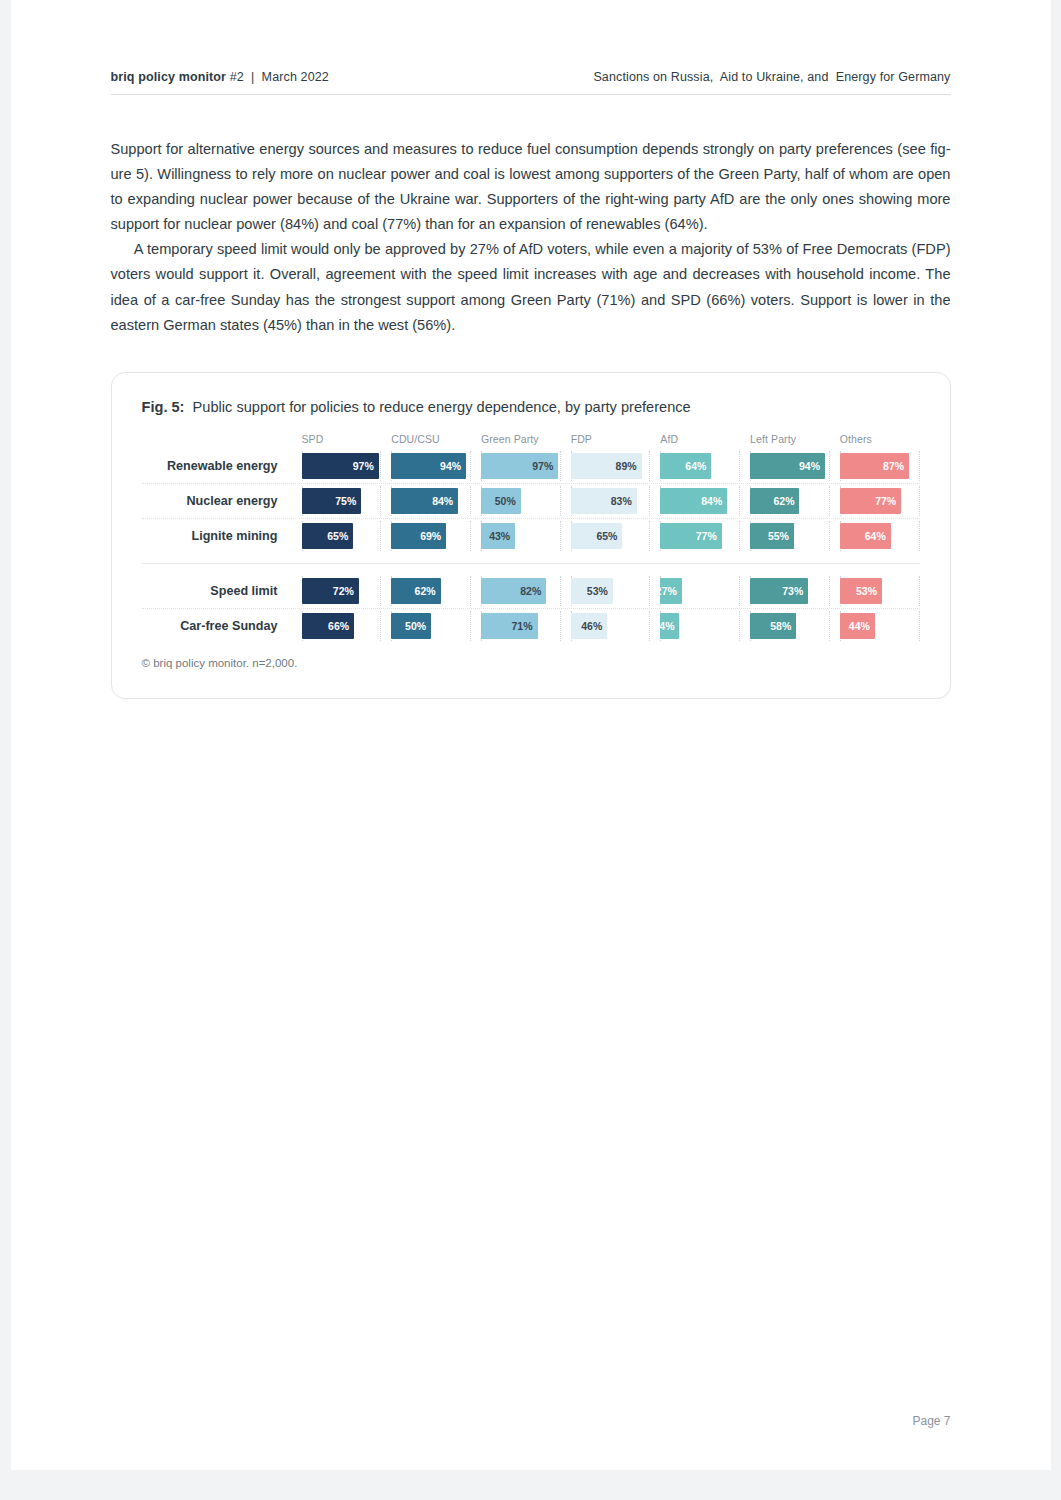briq policy monitor #2 | March 2022
Sanctions on Russia, Aid to Ukraine, and Energy for Germany
Support for alternative energy sources and measures to reduce fuel consumption depends strongly on party preferences (see figure 5). Willingness to rely more on nuclear power and coal is lowest among supporters of the Green Party, half of whom are open to expanding nuclear power because of the Ukraine war. Supporters of the right-wing party AfD are the only ones showing more support for nuclear power (84%) and coal (77%) than for an expansion of renewables (64%).
A temporary speed limit would only be approved by 27% of AfD voters, while even a majority of 53% of Free Democrats (FDP) voters would support it. Overall, agreement with the speed limit increases with age and decreases with household income. The idea of a car-free Sunday has the strongest support among Green Party (71%) and SPD (66%) voters. Support is lower in the eastern German states (45%) than in the west (56%).
Fig. 5: Public support for policies to reduce energy dependence, by party preference
SPD
CDU/CSU
Green Party
FDP
AfD
Left Party
Others
Renewable energy
97%
94%
97%
89%
64%
94%
87%
Nuclear energy
75%
84%
50%
83%
84%
62%
77%
Lignite mining
65%
69%
43%
65%
77%
55%
64%
Speed limit
72%
62%
82%
53%
27%
73%
53%
Car-free Sunday
66%
50%
71%
46%
24%
58%
44%
© briq policy monitor. n=2,000.
Page 7